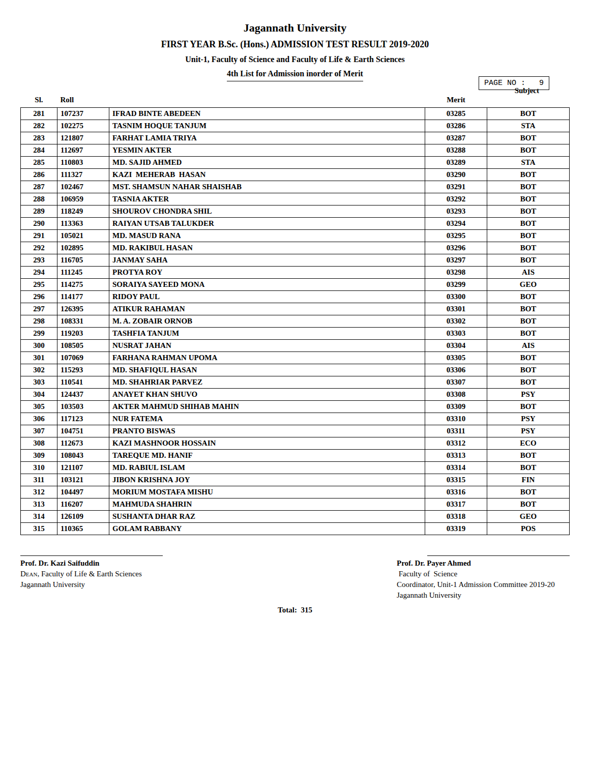Jagannath University
FIRST YEAR B.Sc. (Hons.) ADMISSION TEST RESULT 2019-2020
Unit-1, Faculty of Science and Faculty of Life & Earth Sciences
4th List for Admission inorder of Merit
PAGE NO : 9
Subject
| Sl. | Roll | | Merit | |
| --- | --- | --- | --- | --- |
| 281 | 107237 | IFRAD BINTE ABEDEEN | 03285 | BOT |
| 282 | 102275 | TASNIM HOQUE TANJUM | 03286 | STA |
| 283 | 121807 | FARHAT LAMIA TRIYA | 03287 | BOT |
| 284 | 112697 | YESMIN AKTER | 03288 | BOT |
| 285 | 110803 | MD. SAJID AHMED | 03289 | STA |
| 286 | 111327 | KAZI MEHERAB HASAN | 03290 | BOT |
| 287 | 102467 | MST. SHAMSUN NAHAR SHAISHAB | 03291 | BOT |
| 288 | 106959 | TASNIA AKTER | 03292 | BOT |
| 289 | 118249 | SHOUROV CHONDRA SHIL | 03293 | BOT |
| 290 | 113363 | RAIYAN UTSAB TALUKDER | 03294 | BOT |
| 291 | 105021 | MD. MASUD RANA | 03295 | BOT |
| 292 | 102895 | MD. RAKIBUL HASAN | 03296 | BOT |
| 293 | 116705 | JANMAY SAHA | 03297 | BOT |
| 294 | 111245 | PROTYA ROY | 03298 | AIS |
| 295 | 114275 | SORAIYA SAYEED MONA | 03299 | GEO |
| 296 | 114177 | RIDOY PAUL | 03300 | BOT |
| 297 | 126395 | ATIKUR RAHAMAN | 03301 | BOT |
| 298 | 108331 | M. A. ZOBAIR ORNOB | 03302 | BOT |
| 299 | 119203 | TASHFIA TANJUM | 03303 | BOT |
| 300 | 108505 | NUSRAT JAHAN | 03304 | AIS |
| 301 | 107069 | FARHANA RAHMAN UPOMA | 03305 | BOT |
| 302 | 115293 | MD. SHAFIQUL HASAN | 03306 | BOT |
| 303 | 110541 | MD. SHAHRIAR PARVEZ | 03307 | BOT |
| 304 | 124437 | ANAYET KHAN SHUVO | 03308 | PSY |
| 305 | 103503 | AKTER MAHMUD SHIHAB MAHIN | 03309 | BOT |
| 306 | 117123 | NUR FATEMA | 03310 | PSY |
| 307 | 104751 | PRANTO BISWAS | 03311 | PSY |
| 308 | 112673 | KAZI MASHNOOR HOSSAIN | 03312 | ECO |
| 309 | 108043 | TAREQUE MD. HANIF | 03313 | BOT |
| 310 | 121107 | MD. RABIUL ISLAM | 03314 | BOT |
| 311 | 103121 | JIBON KRISHNA JOY | 03315 | FIN |
| 312 | 104497 | MORIUM MOSTAFA MISHU | 03316 | BOT |
| 313 | 116207 | MAHMUDA SHAHRIN | 03317 | BOT |
| 314 | 126109 | SUSHANTA DHAR RAZ | 03318 | GEO |
| 315 | 110365 | GOLAM RABBANY | 03319 | POS |
| Prof. Dr. Kazi Saifuddin Dean , Faculty of Life & Earth Sciences Jagannath University | Prof. Dr. Payer Ahmed Faculty of Science Coordinator, Unit-1 Admission Committee 2019-20 Jagannath University |
Total: 315